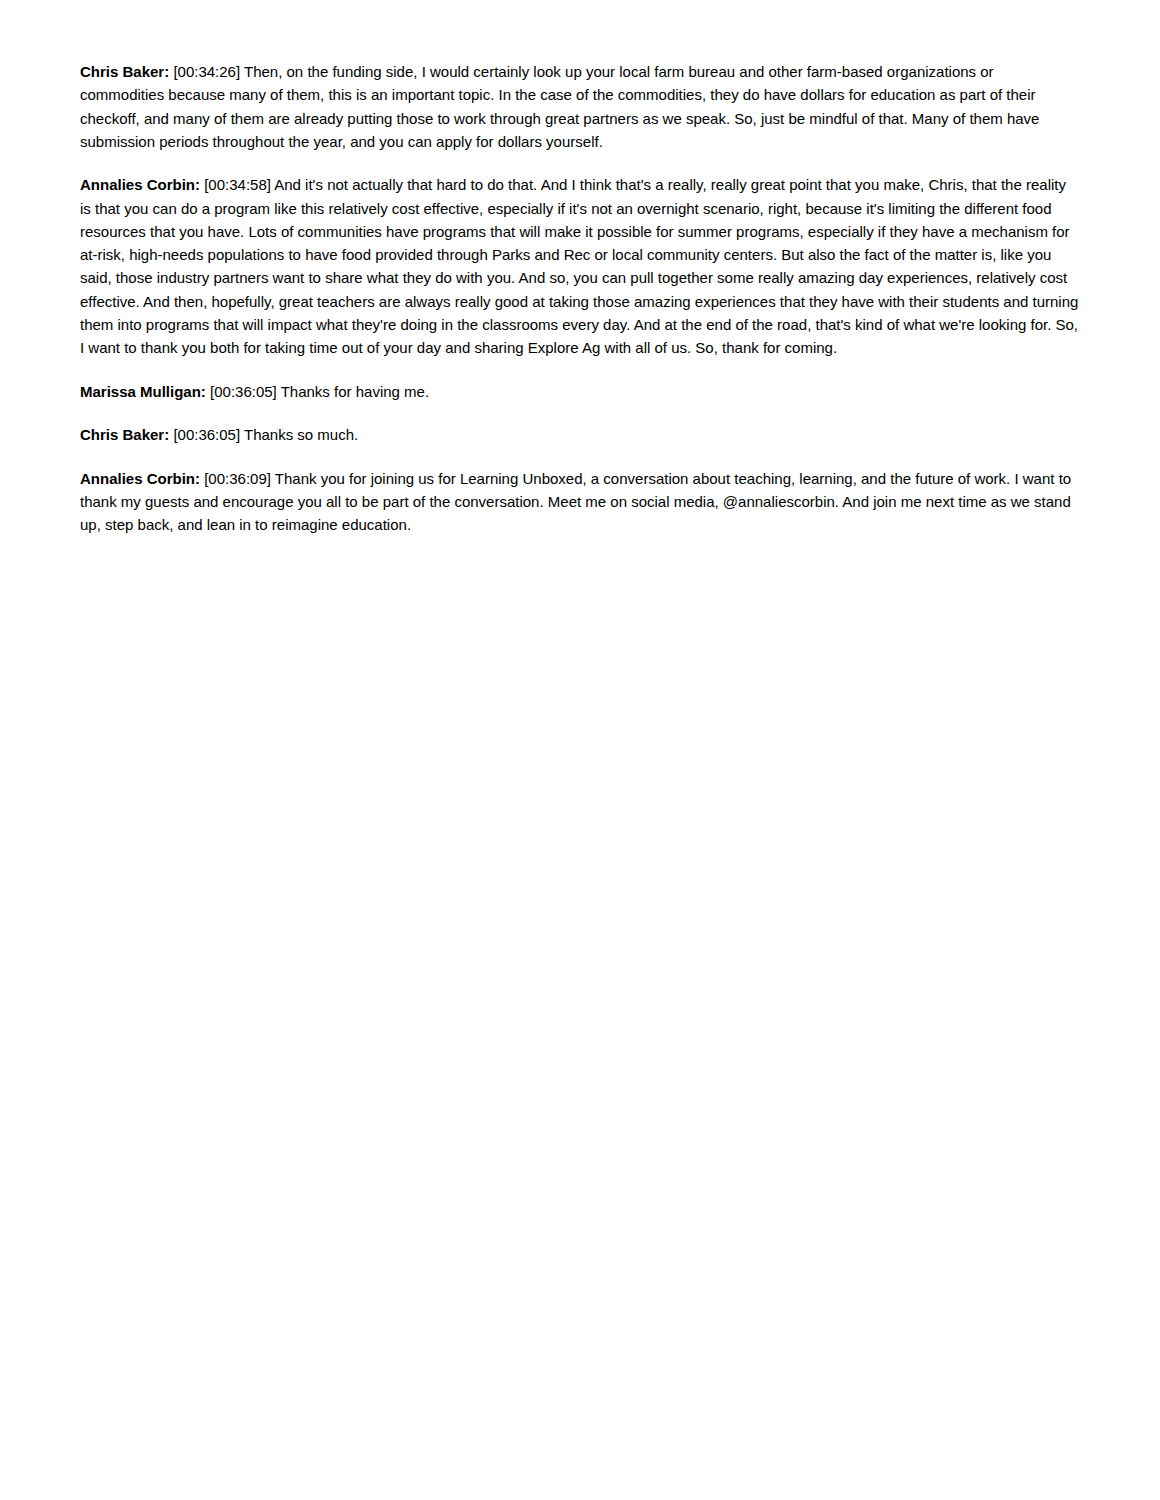Chris Baker: [00:34:26] Then, on the funding side, I would certainly look up your local farm bureau and other farm-based organizations or commodities because many of them, this is an important topic. In the case of the commodities, they do have dollars for education as part of their checkoff, and many of them are already putting those to work through great partners as we speak. So, just be mindful of that. Many of them have submission periods throughout the year, and you can apply for dollars yourself.
Annalies Corbin: [00:34:58] And it's not actually that hard to do that. And I think that's a really, really great point that you make, Chris, that the reality is that you can do a program like this relatively cost effective, especially if it's not an overnight scenario, right, because it's limiting the different food resources that you have. Lots of communities have programs that will make it possible for summer programs, especially if they have a mechanism for at-risk, high-needs populations to have food provided through Parks and Rec or local community centers. But also the fact of the matter is, like you said, those industry partners want to share what they do with you. And so, you can pull together some really amazing day experiences, relatively cost effective. And then, hopefully, great teachers are always really good at taking those amazing experiences that they have with their students and turning them into programs that will impact what they're doing in the classrooms every day. And at the end of the road, that's kind of what we're looking for. So, I want to thank you both for taking time out of your day and sharing Explore Ag with all of us. So, thank for coming.
Marissa Mulligan: [00:36:05] Thanks for having me.
Chris Baker: [00:36:05] Thanks so much.
Annalies Corbin: [00:36:09] Thank you for joining us for Learning Unboxed, a conversation about teaching, learning, and the future of work. I want to thank my guests and encourage you all to be part of the conversation. Meet me on social media, @annaliescorbin. And join me next time as we stand up, step back, and lean in to reimagine education.